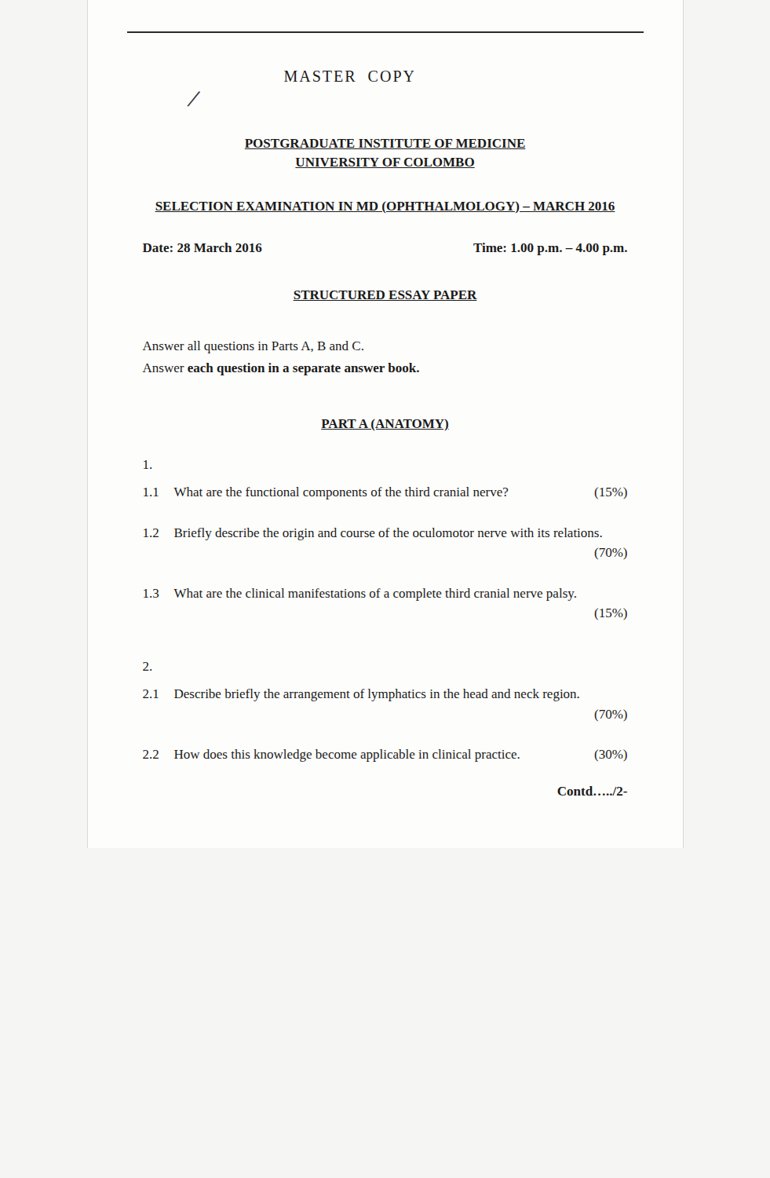MASTER COPY
/
POSTGRADUATE INSTITUTE OF MEDICINE
UNIVERSITY OF COLOMBO
SELECTION EXAMINATION IN MD (OPHTHALMOLOGY) – MARCH 2016
Date: 28 March 2016 Time: 1.00 p.m. – 4.00 p.m.
STRUCTURED ESSAY PAPER
Answer all questions in Parts A, B and C.
Answer each question in a separate answer book.
PART A (ANATOMY)
1.
1.1
What are the functional components of the third cranial nerve? (15%)
1.2
Briefly describe the origin and course of the oculomotor nerve with its relations.
(70%)
1.3
What are the clinical manifestations of a complete third cranial nerve palsy.
(15%)
2.
2.1
Describe briefly the arrangement of lymphatics in the head and neck region.
(70%)
2.2
How does this knowledge become applicable in clinical practice. (30%)
Contd…../2-